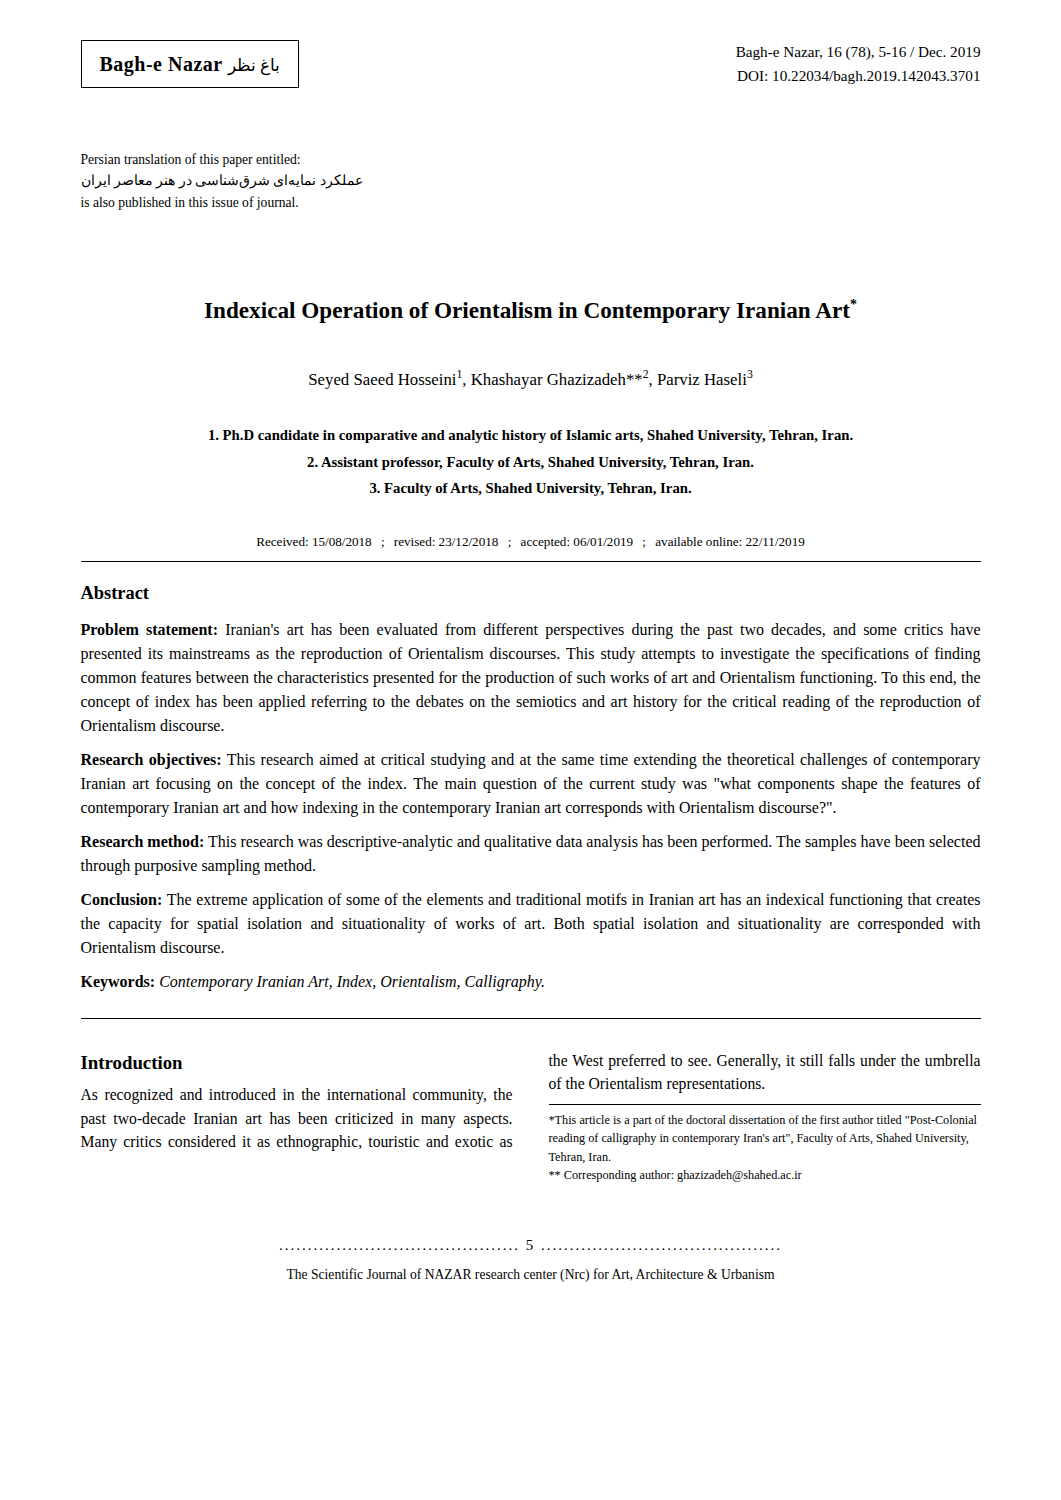Bagh-e Nazar باغ نظر
Bagh-e Nazar, 16 (78), 5-16 / Dec. 2019
DOI: 10.22034/bagh.2019.142043.3701
Persian translation of this paper entitled:
عملکرد نمایه‌ای شرق‌شناسی در هنر معاصر ایران
is also published in this issue of journal.
Indexical Operation of Orientalism in Contemporary Iranian Art*
Seyed Saeed Hosseini1, Khashayar Ghazizadeh**2, Parviz Haseli3
1. Ph.D candidate in comparative and analytic history of Islamic arts, Shahed University, Tehran, Iran.
2. Assistant professor, Faculty of Arts, Shahed University, Tehran, Iran.
3. Faculty of Arts, Shahed University, Tehran, Iran.
Received: 15/08/2018 ; revised: 23/12/2018 ; accepted: 06/01/2019 ; available online: 22/11/2019
Abstract
Problem statement: Iranian's art has been evaluated from different perspectives during the past two decades, and some critics have presented its mainstreams as the reproduction of Orientalism discourses. This study attempts to investigate the specifications of finding common features between the characteristics presented for the production of such works of art and Orientalism functioning. To this end, the concept of index has been applied referring to the debates on the semiotics and art history for the critical reading of the reproduction of Orientalism discourse.
Research objectives: This research aimed at critical studying and at the same time extending the theoretical challenges of contemporary Iranian art focusing on the concept of the index. The main question of the current study was "what components shape the features of contemporary Iranian art and how indexing in the contemporary Iranian art corresponds with Orientalism discourse?".
Research method: This research was descriptive-analytic and qualitative data analysis has been performed. The samples have been selected through purposive sampling method.
Conclusion: The extreme application of some of the elements and traditional motifs in Iranian art has an indexical functioning that creates the capacity for spatial isolation and situationality of works of art. Both spatial isolation and situationality are corresponded with Orientalism discourse.
Keywords: Contemporary Iranian Art, Index, Orientalism, Calligraphy.
Introduction
As recognized and introduced in the international community, the past two-decade Iranian art has been criticized in many aspects. Many critics considered it as ethnographic, touristic and exotic as the West preferred to see. Generally, it still falls under the umbrella of the Orientalism representations.
*This article is a part of the doctoral dissertation of the first author titled "Post-Colonial reading of calligraphy in contemporary Iran's art", Faculty of Arts, Shahed University, Tehran, Iran.
** Corresponding author: ghazizadeh@shahed.ac.ir
.......................................... 5 ..........................................
The Scientific Journal of NAZAR research center (Nrc) for Art, Architecture & Urbanism